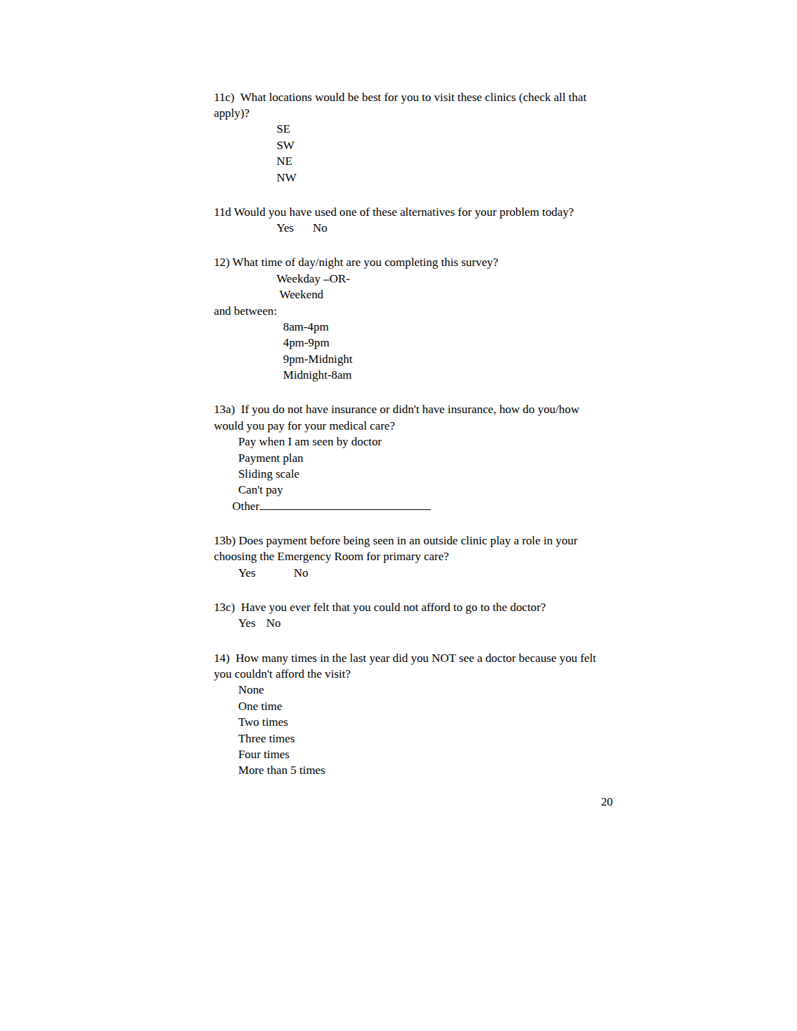11c) What locations would be best for you to visit these clinics (check all that apply)?
SE
SW
NE
NW
11d Would you have used one of these alternatives for your problem today?
Yes No
12) What time of day/night are you completing this survey?
Weekday –OR-
Weekend
and between:
8am-4pm
4pm-9pm
9pm-Midnight
Midnight-8am
13a) If you do not have insurance or didn't have insurance, how do you/how would you pay for your medical care?
Pay when I am seen by doctor
Payment plan
Sliding scale
Can't pay
Other
13b) Does payment before being seen in an outside clinic play a role in your choosing the Emergency Room for primary care?
Yes No
13c) Have you ever felt that you could not afford to go to the doctor?
Yes No
14) How many times in the last year did you NOT see a doctor because you felt you couldn't afford the visit?
None
One time
Two times
Three times
Four times
More than 5 times
20